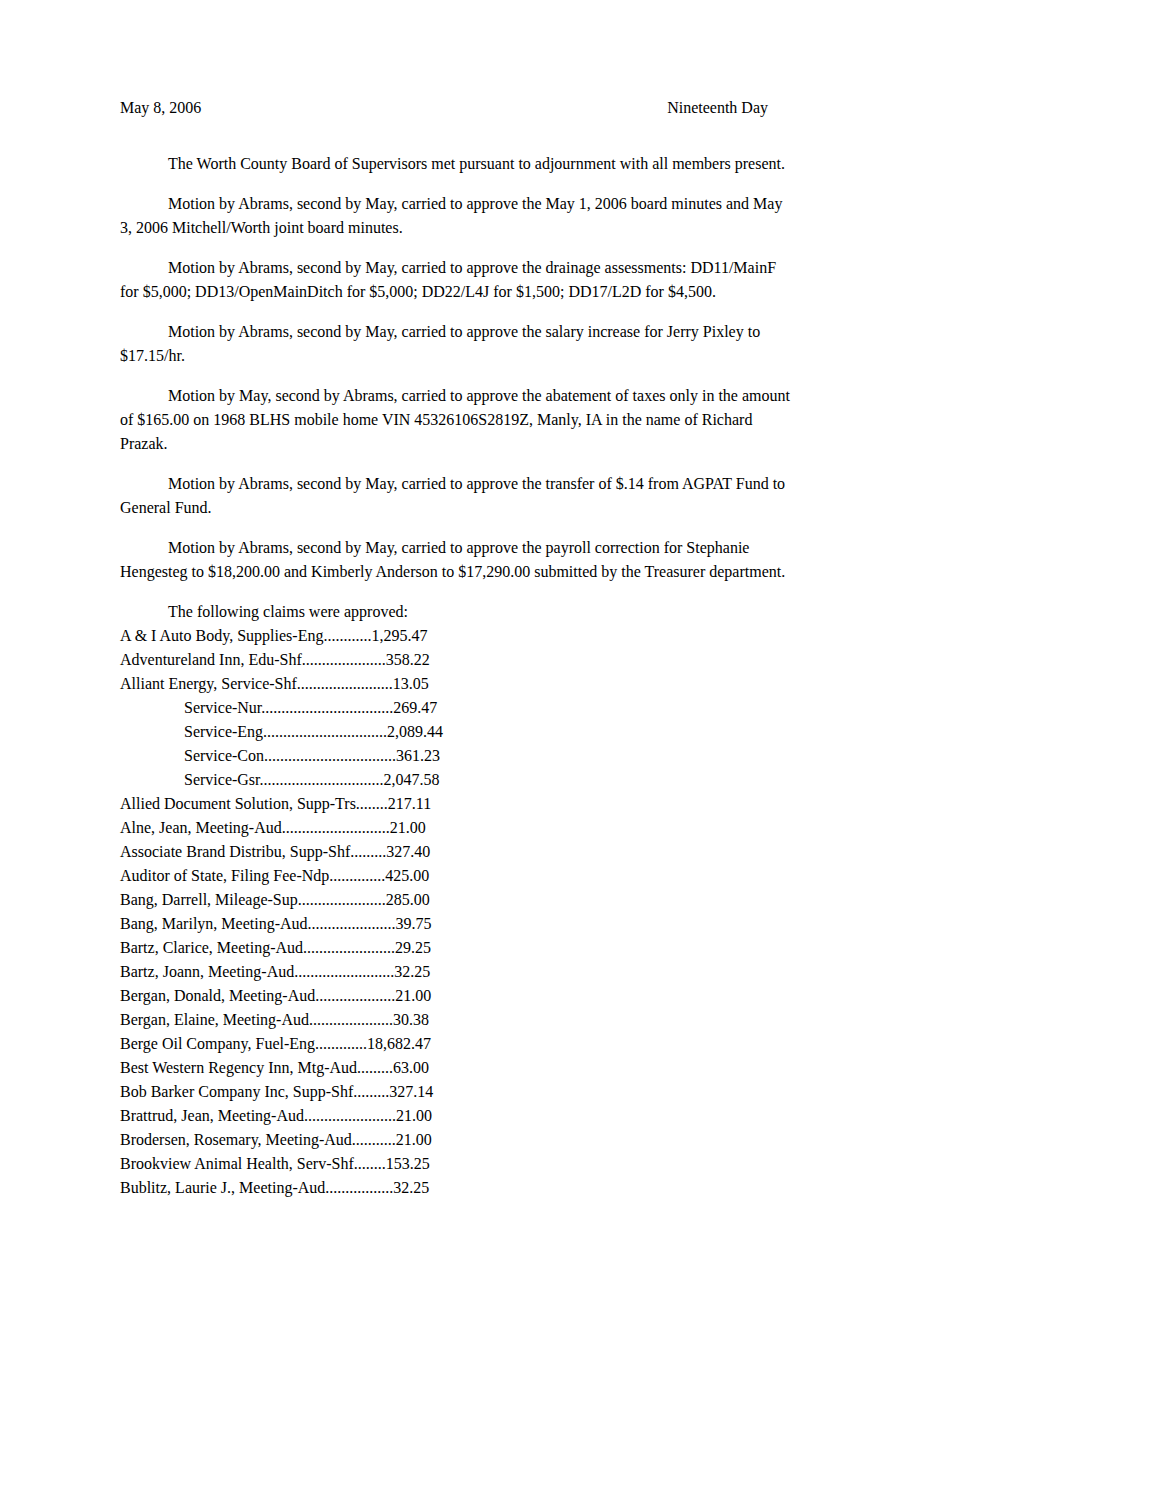May 8, 2006
Nineteenth Day
The Worth County Board of Supervisors met pursuant to adjournment with all members present.
Motion by Abrams, second by May, carried to approve the May 1, 2006 board minutes and May 3, 2006 Mitchell/Worth joint board minutes.
Motion by Abrams, second by May, carried to approve the drainage assessments: DD11/MainF for $5,000; DD13/OpenMainDitch for $5,000; DD22/L4J for $1,500; DD17/L2D for $4,500.
Motion by Abrams, second by May, carried to approve the salary increase for Jerry Pixley to $17.15/hr.
Motion by May, second by Abrams, carried to approve the abatement of taxes only in the amount of $165.00 on 1968 BLHS mobile home VIN 45326106S2819Z, Manly, IA in the name of Richard Prazak.
Motion by Abrams, second by May, carried to approve the transfer of $.14 from AGPAT Fund to General Fund.
Motion by Abrams, second by May, carried to approve the payroll correction for Stephanie Hengesteg to $18,200.00 and Kimberly Anderson to $17,290.00 submitted by the Treasurer department.
The following claims were approved:
A & I Auto Body, Supplies-Eng............1,295.47
Adventureland Inn, Edu-Shf.....................358.22
Alliant Energy, Service-Shf........................13.05
Service-Nur.................................269.47
Service-Eng...............................2,089.44
Service-Con.................................361.23
Service-Gsr...............................2,047.58
Allied Document Solution, Supp-Trs........217.11
Alne, Jean, Meeting-Aud...........................21.00
Associate Brand Distribu, Supp-Shf.........327.40
Auditor of State, Filing Fee-Ndp..............425.00
Bang, Darrell, Mileage-Sup......................285.00
Bang, Marilyn, Meeting-Aud......................39.75
Bartz, Clarice, Meeting-Aud.......................29.25
Bartz, Joann, Meeting-Aud.........................32.25
Bergan, Donald, Meeting-Aud....................21.00
Bergan, Elaine, Meeting-Aud.....................30.38
Berge Oil Company, Fuel-Eng.............18,682.47
Best Western Regency Inn, Mtg-Aud.........63.00
Bob Barker Company Inc, Supp-Shf.........327.14
Brattrud, Jean, Meeting-Aud.......................21.00
Brodersen, Rosemary, Meeting-Aud...........21.00
Brookview Animal Health, Serv-Shf........153.25
Bublitz, Laurie J., Meeting-Aud.................32.25